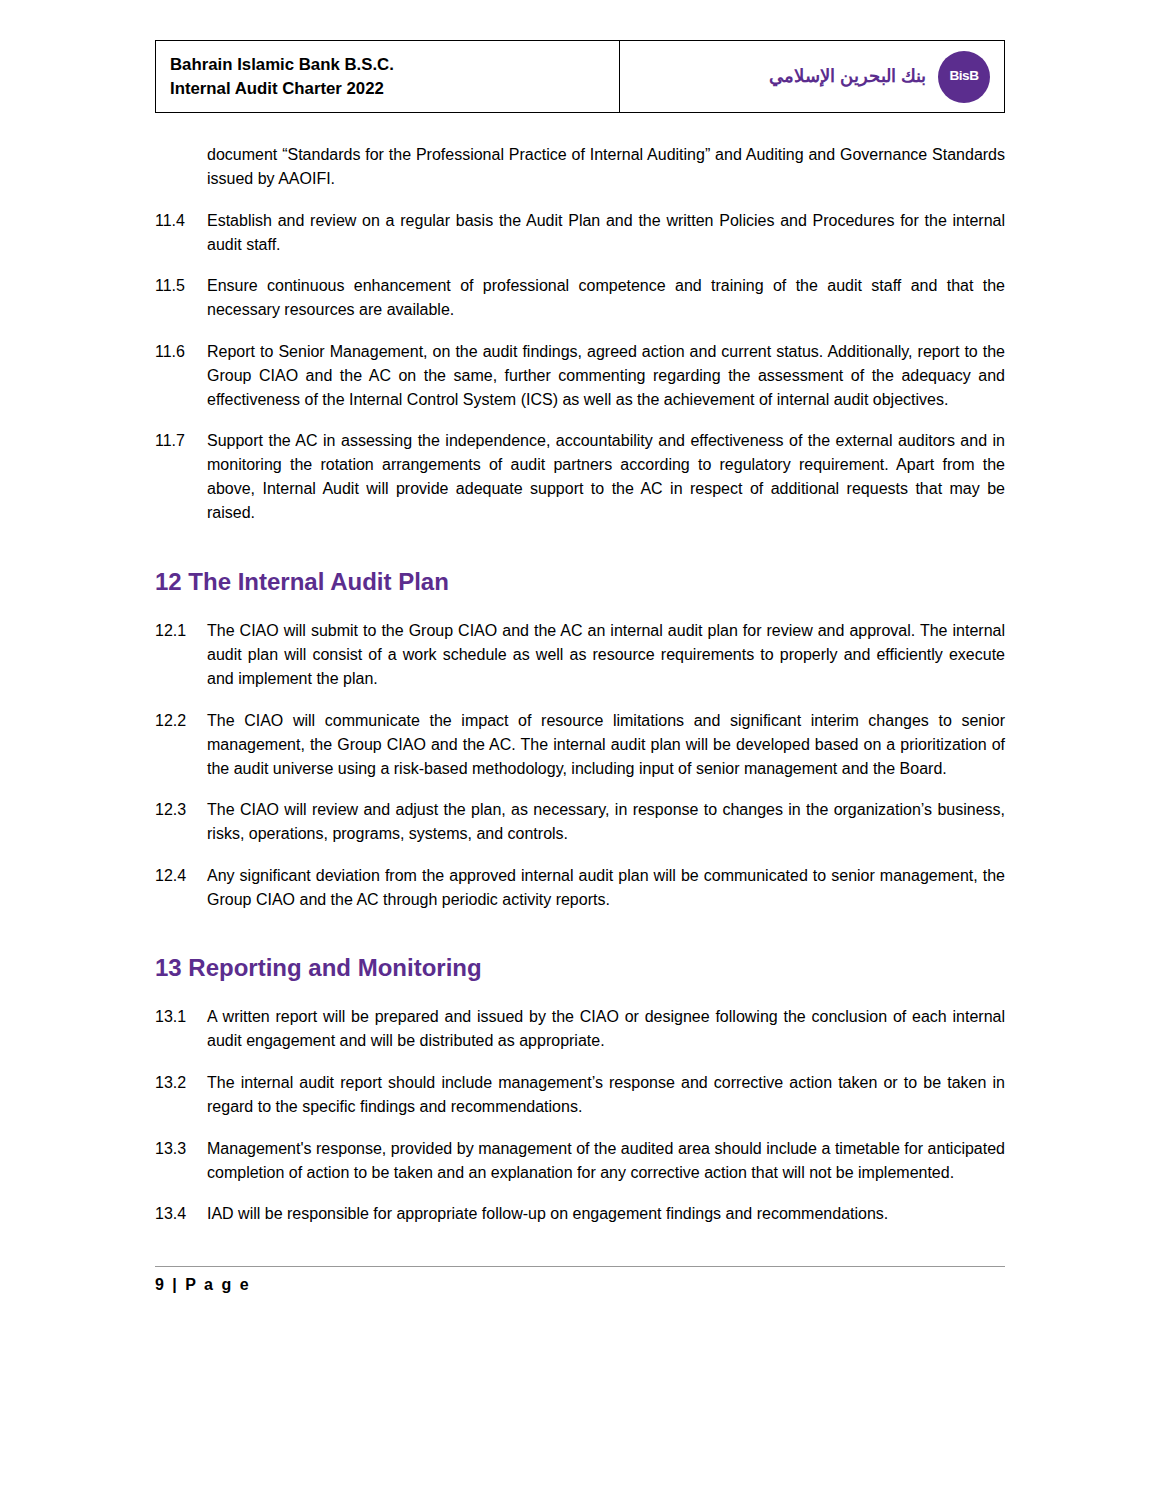Bahrain Islamic Bank B.S.C.
Internal Audit Charter 2022
بنك البحرين الإسلامي BisB
document “Standards for the Professional Practice of Internal Auditing” and Auditing and Governance Standards issued by AAOIFI.
11.4
Establish and review on a regular basis the Audit Plan and the written Policies and Procedures for the internal audit staff.
11.5
Ensure continuous enhancement of professional competence and training of the audit staff and that the necessary resources are available.
11.6
Report to Senior Management, on the audit findings, agreed action and current status. Additionally, report to the Group CIAO and the AC on the same, further commenting regarding the assessment of the adequacy and effectiveness of the Internal Control System (ICS) as well as the achievement of internal audit objectives.
11.7
Support the AC in assessing the independence, accountability and effectiveness of the external auditors and in monitoring the rotation arrangements of audit partners according to regulatory requirement. Apart from the above, Internal Audit will provide adequate support to the AC in respect of additional requests that may be raised.
12 The Internal Audit Plan
12.1
The CIAO will submit to the Group CIAO and the AC an internal audit plan for review and approval. The internal audit plan will consist of a work schedule as well as resource requirements to properly and efficiently execute and implement the plan.
12.2
The CIAO will communicate the impact of resource limitations and significant interim changes to senior management, the Group CIAO and the AC. The internal audit plan will be developed based on a prioritization of the audit universe using a risk-based methodology, including input of senior management and the Board.
12.3
The CIAO will review and adjust the plan, as necessary, in response to changes in the organization’s business, risks, operations, programs, systems, and controls.
12.4
Any significant deviation from the approved internal audit plan will be communicated to senior management, the Group CIAO and the AC through periodic activity reports.
13 Reporting and Monitoring
13.1
A written report will be prepared and issued by the CIAO or designee following the conclusion of each internal audit engagement and will be distributed as appropriate.
13.2
The internal audit report should include management’s response and corrective action taken or to be taken in regard to the specific findings and recommendations.
13.3
Management's response, provided by management of the audited area should include a timetable for anticipated completion of action to be taken and an explanation for any corrective action that will not be implemented.
13.4
IAD will be responsible for appropriate follow-up on engagement findings and recommendations.
9 | P a g e